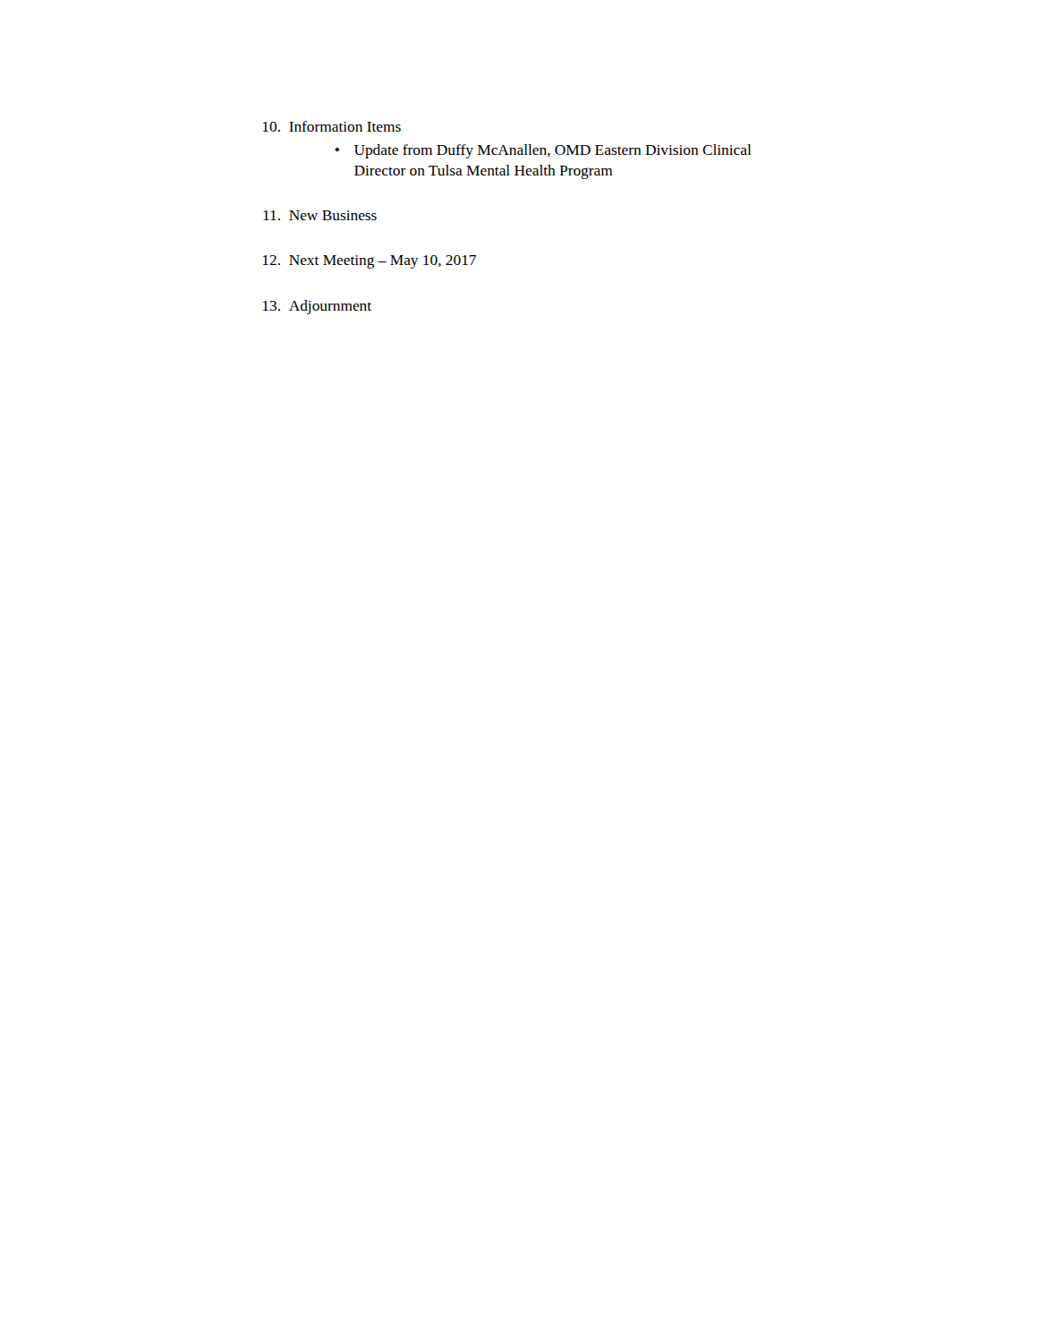10. Information Items
Update from Duffy McAnallen, OMD Eastern Division Clinical Director on Tulsa Mental Health Program
11. New Business
12. Next Meeting – May 10, 2017
13. Adjournment